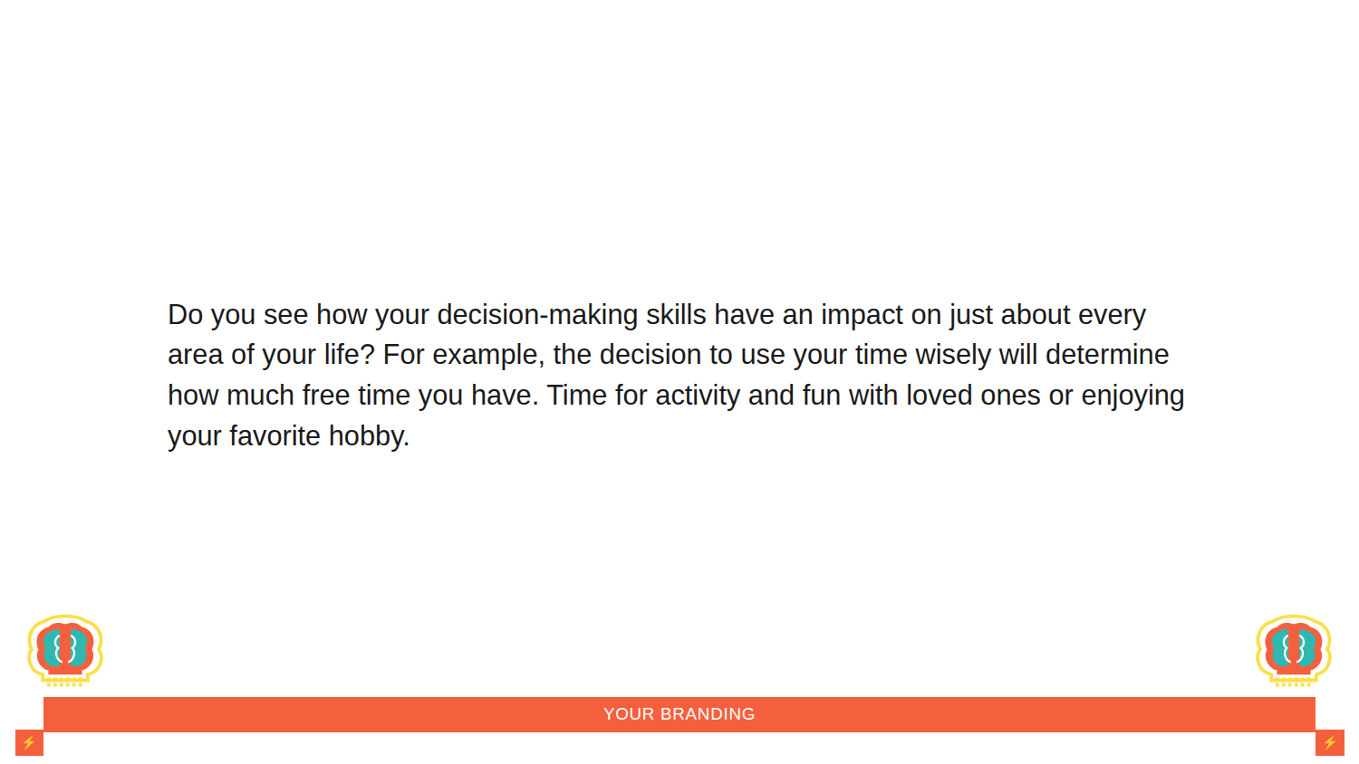Do you see how your decision-making skills have an impact on just about every area of your life? For example, the decision to use your time wisely will determine how much free time you have. Time for activity and fun with loved ones or enjoying your favorite hobby.
YOUR BRANDING